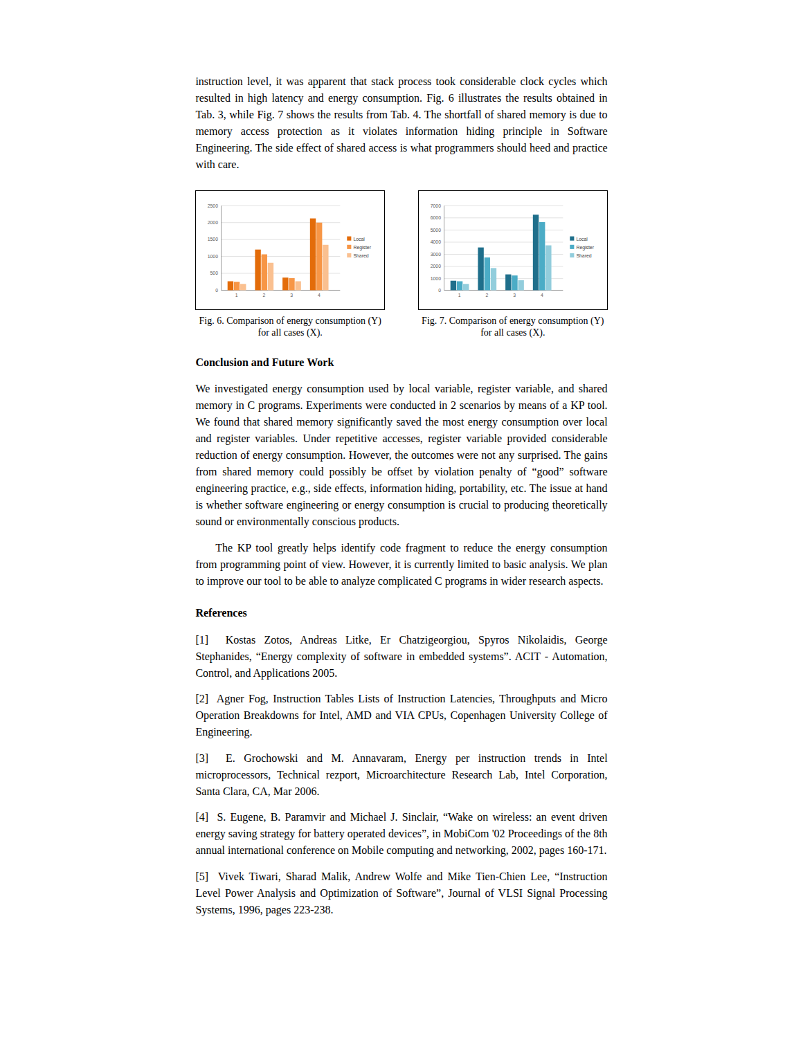instruction level, it was apparent that stack process took considerable clock cycles which resulted in high latency and energy consumption. Fig. 6 illustrates the results obtained in Tab. 3, while Fig. 7 shows the results from Tab. 4. The shortfall of shared memory is due to memory access protection as it violates information hiding principle in Software Engineering. The side effect of shared access is what programmers should heed and practice with care.
2500 2000 1500 1000 500 0 1 2 3 4 Local Register Shared
Fig. 6. Comparison of energy consumption (Y) for all cases (X).
7000 6000 5000 4000 3000 2000 1000 0 1 2 3 4 Local Register Shared
Fig. 7. Comparison of energy consumption (Y) for all cases (X).
Conclusion and Future Work
We investigated energy consumption used by local variable, register variable, and shared memory in C programs. Experiments were conducted in 2 scenarios by means of a KP tool. We found that shared memory significantly saved the most energy consumption over local and register variables. Under repetitive accesses, register variable provided considerable reduction of energy consumption. However, the outcomes were not any surprised. The gains from shared memory could possibly be offset by violation penalty of “good” software engineering practice, e.g., side effects, information hiding, portability, etc. The issue at hand is whether software engineering or energy consumption is crucial to producing theoretically sound or environmentally conscious products.
The KP tool greatly helps identify code fragment to reduce the energy consumption from programming point of view. However, it is currently limited to basic analysis. We plan to improve our tool to be able to analyze complicated C programs in wider research aspects.
References
[1] Kostas Zotos, Andreas Litke, Er Chatzigeorgiou, Spyros Nikolaidis, George Stephanides, “Energy complexity of software in embedded systems”. ACIT - Automation, Control, and Applications 2005.
[2] Agner Fog, Instruction Tables Lists of Instruction Latencies, Throughputs and Micro Operation Breakdowns for Intel, AMD and VIA CPUs, Copenhagen University College of Engineering.
[3] E. Grochowski and M. Annavaram, Energy per instruction trends in Intel microprocessors, Technical rezport, Microarchitecture Research Lab, Intel Corporation, Santa Clara, CA, Mar 2006.
[4] S. Eugene, B. Paramvir and Michael J. Sinclair, “Wake on wireless: an event driven energy saving strategy for battery operated devices”, in MobiCom '02 Proceedings of the 8th annual international conference on Mobile computing and networking, 2002, pages 160-171.
[5] Vivek Tiwari, Sharad Malik, Andrew Wolfe and Mike Tien-Chien Lee, “Instruction Level Power Analysis and Optimization of Software”, Journal of VLSI Signal Processing Systems, 1996, pages 223-238.